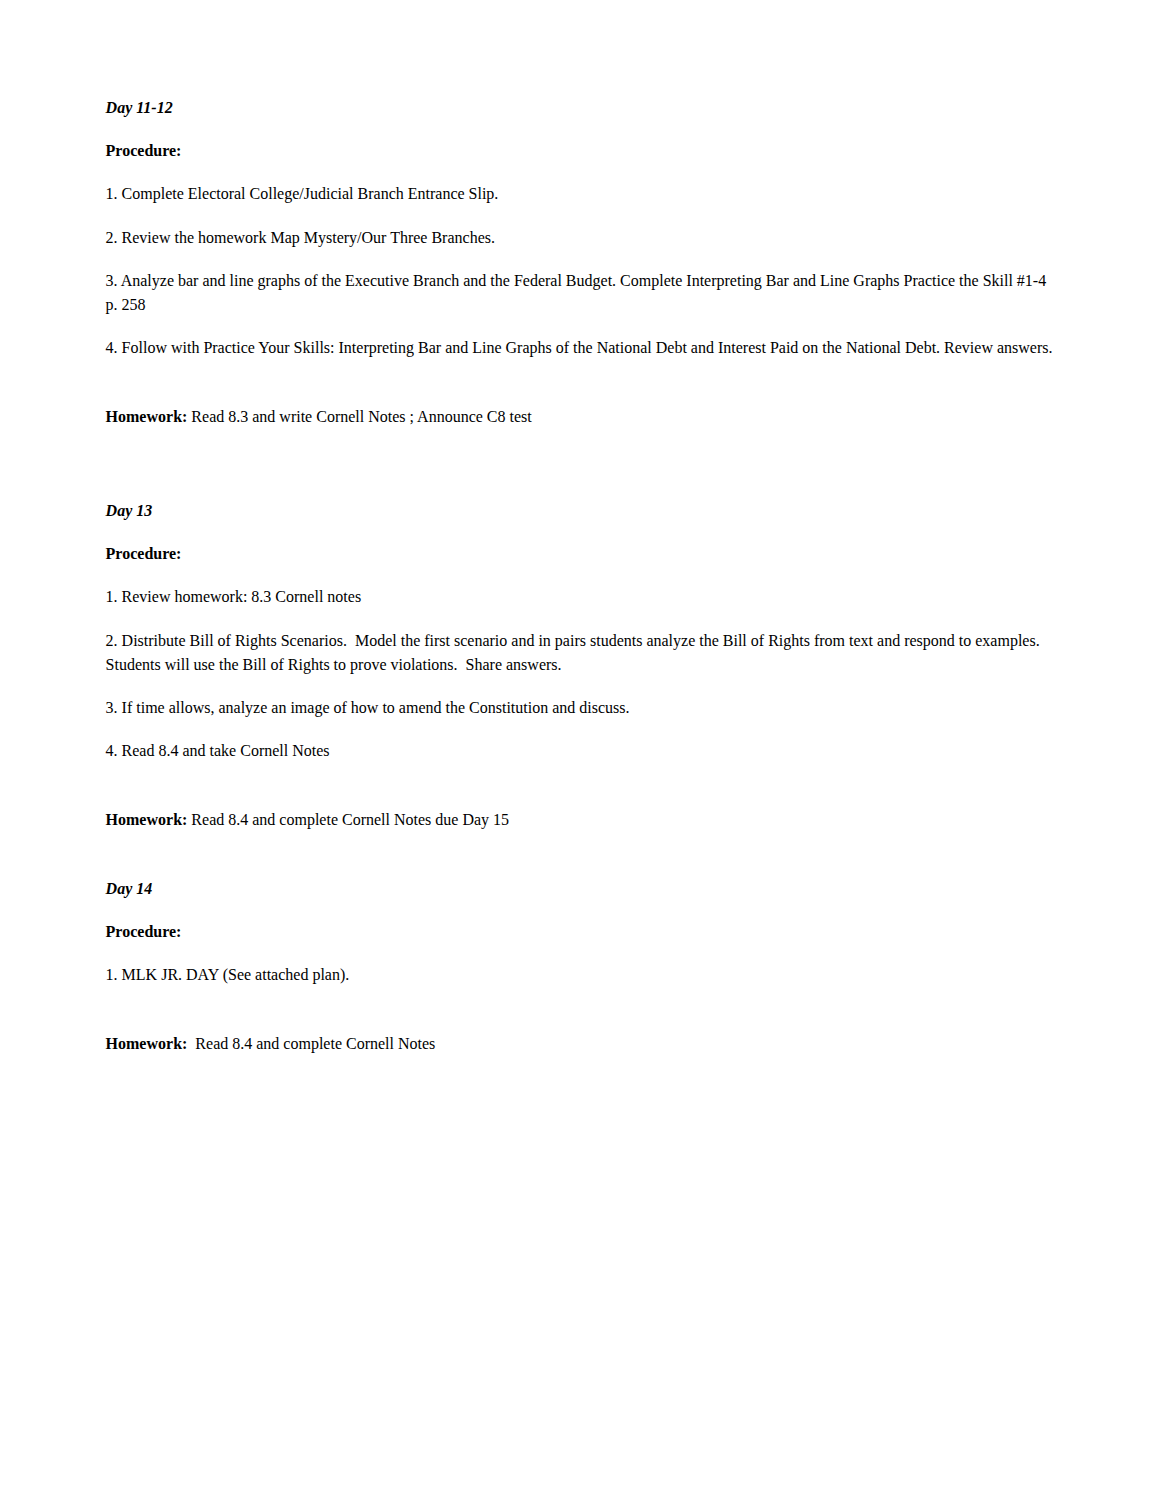Day 11-12
Procedure:
1. Complete Electoral College/Judicial Branch Entrance Slip.
2. Review the homework Map Mystery/Our Three Branches.
3. Analyze bar and line graphs of the Executive Branch and the Federal Budget. Complete Interpreting Bar and Line Graphs Practice the Skill #1-4 p. 258
4. Follow with Practice Your Skills: Interpreting Bar and Line Graphs of the National Debt and Interest Paid on the National Debt. Review answers.
Homework: Read 8.3 and write Cornell Notes ; Announce C8 test
Day 13
Procedure:
1. Review homework: 8.3 Cornell notes
2. Distribute Bill of Rights Scenarios. Model the first scenario and in pairs students analyze the Bill of Rights from text and respond to examples. Students will use the Bill of Rights to prove violations. Share answers.
3. If time allows, analyze an image of how to amend the Constitution and discuss.
4. Read 8.4 and take Cornell Notes
Homework: Read 8.4 and complete Cornell Notes due Day 15
Day 14
Procedure:
1. MLK JR. DAY (See attached plan).
Homework: Read 8.4 and complete Cornell Notes